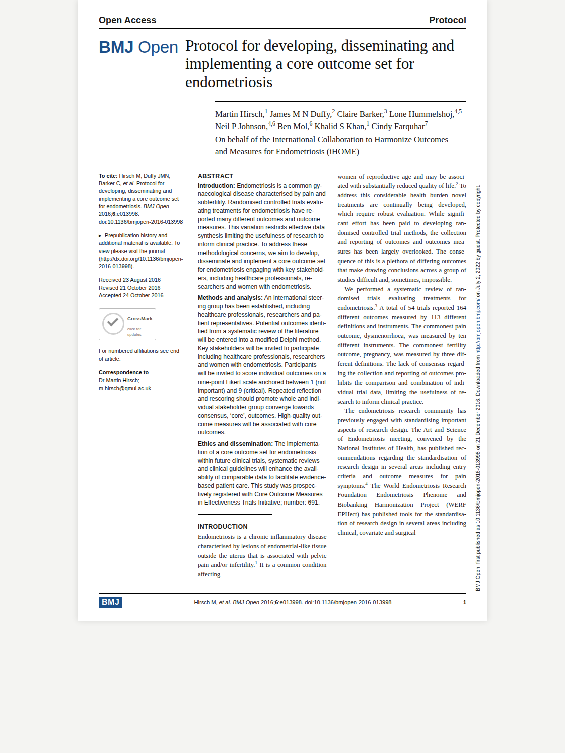BMJ Open: first published as 10.1136/bmjopen-2016-013998 on 21 December 2016. Downloaded from http://bmjopen.bmj.com/ on July 2, 2022 by guest. Protected by copyright.
Open Access
Protocol
BMJ Open
Protocol for developing, disseminating and implementing a core outcome set for endometriosis
Martin Hirsch,1 James M N Duffy,2 Claire Barker,3 Lone Hummelshoj,4,5
Neil P Johnson,4,6 Ben Mol,6 Khalid S Khan,1 Cindy Farquhar7
On behalf of the International Collaboration to Harmonize Outcomes
and Measures for Endometriosis (iHOME)
To cite: Hirsch M, Duffy JMN, Barker C, et al. Protocol for developing, disseminating and implementing a core outcome set for endometriosis. BMJ Open 2016;6:e013998. doi:10.1136/bmjopen-2016-013998
▸ Prepublication history and additional material is available. To view please visit the journal (http://dx.doi.org/10.1136/bmjopen-2016-013998).
Received 23 August 2016
Revised 21 October 2016
Accepted 24 October 2016
CrossMark
click for updates
For numbered affiliations see end of article.
Correspondence to Dr Martin Hirsch;
m.hirsch@qmul.ac.uk
Abstract
Introduction: Endometriosis is a common gynaecological disease characterised by pain and subfertility. Randomised controlled trials evaluating treatments for endometriosis have reported many different outcomes and outcome measures. This variation restricts effective data synthesis limiting the usefulness of research to inform clinical practice. To address these methodological concerns, we aim to develop, disseminate and implement a core outcome set for endometriosis engaging with key stakeholders, including healthcare professionals, researchers and women with endometriosis.
Methods and analysis: An international steering group has been established, including healthcare professionals, researchers and patient representatives. Potential outcomes identified from a systematic review of the literature will be entered into a modified Delphi method. Key stakeholders will be invited to participate including healthcare professionals, researchers and women with endometriosis. Participants will be invited to score individual outcomes on a nine-point Likert scale anchored between 1 (not important) and 9 (critical). Repeated reflection and rescoring should promote whole and individual stakeholder group converge towards consensus, ‘core’, outcomes. High-quality outcome measures will be associated with core outcomes.
Ethics and dissemination: The implementation of a core outcome set for endometriosis within future clinical trials, systematic reviews and clinical guidelines will enhance the availability of comparable data to facilitate evidence-based patient care. This study was prospectively registered with Core Outcome Measures in Effectiveness Trials Initiative; number: 691.
Introduction
Endometriosis is a chronic inflammatory disease characterised by lesions of endometrial-like tissue outside the uterus that is associated with pelvic pain and/or infertility.1 It is a common condition affecting
women of reproductive age and may be associated with substantially reduced quality of life.2 To address this considerable health burden novel treatments are continually being developed, which require robust evaluation. While significant effort has been paid to developing randomised controlled trial methods, the collection and reporting of outcomes and outcomes measures has been largely overlooked. The consequence of this is a plethora of differing outcomes that make drawing conclusions across a group of studies difficult and, sometimes, impossible.
We performed a systematic review of randomised trials evaluating treatments for endometriosis.3 A total of 54 trials reported 164 different outcomes measured by 113 different definitions and instruments. The commonest pain outcome, dysmenorrhoea, was measured by ten different instruments. The commonest fertility outcome, pregnancy, was measured by three different definitions. The lack of consensus regarding the collection and reporting of outcomes prohibits the comparison and combination of individual trial data, limiting the usefulness of research to inform clinical practice.
The endometriosis research community has previously engaged with standardising important aspects of research design. The Art and Science of Endometriosis meeting, convened by the National Institutes of Health, has published recommendations regarding the standardisation of research design in several areas including entry criteria and outcome measures for pain symptoms.4 The World Endometriosis Research Foundation Endometriosis Phenome and Biobanking Harmonization Project (WERF EPHect) has published tools for the standardisation of research design in several areas including clinical, covariate and surgical
BMJ
Hirsch M, et al. BMJ Open 2016;6:e013998. doi:10.1136/bmjopen-2016-013998
1